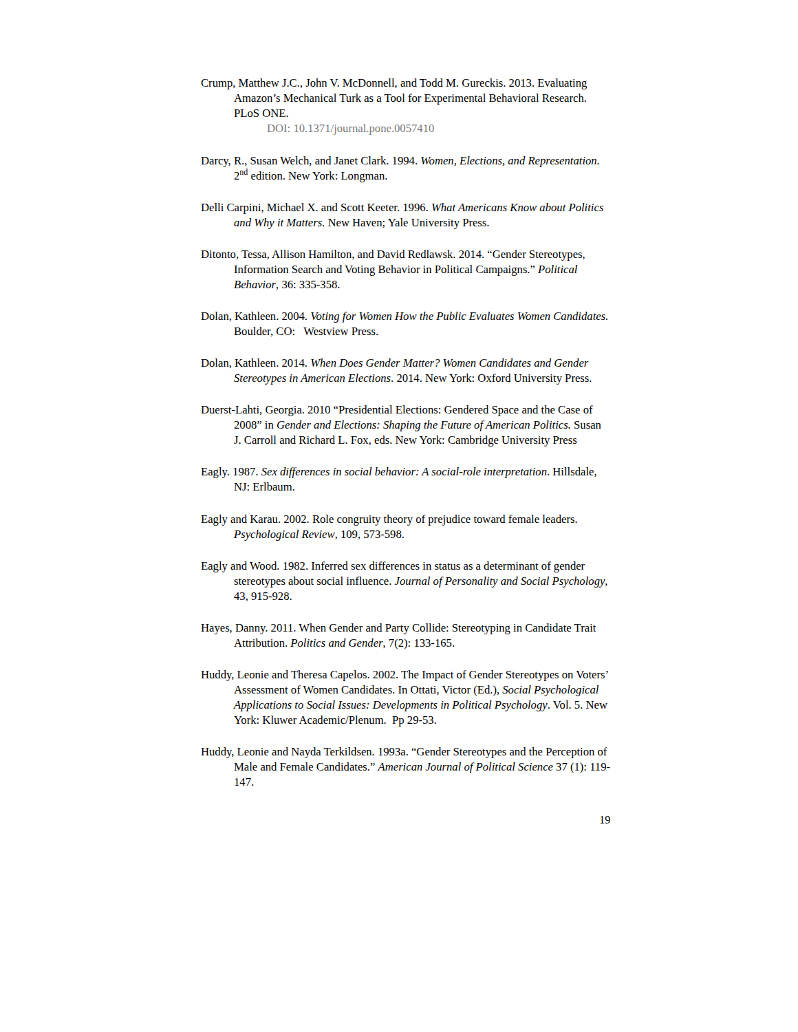Crump, Matthew J.C., John V. McDonnell, and Todd M. Gureckis. 2013. Evaluating Amazon’s Mechanical Turk as a Tool for Experimental Behavioral Research. PLoS ONE. DOI: 10.1371/journal.pone.0057410
Darcy, R., Susan Welch, and Janet Clark. 1994. Women, Elections, and Representation. 2nd edition. New York: Longman.
Delli Carpini, Michael X. and Scott Keeter. 1996. What Americans Know about Politics and Why it Matters. New Haven; Yale University Press.
Ditonto, Tessa, Allison Hamilton, and David Redlawsk. 2014. “Gender Stereotypes, Information Search and Voting Behavior in Political Campaigns.” Political Behavior, 36: 335-358.
Dolan, Kathleen. 2004. Voting for Women How the Public Evaluates Women Candidates. Boulder, CO: Westview Press.
Dolan, Kathleen. 2014. When Does Gender Matter? Women Candidates and Gender Stereotypes in American Elections. 2014. New York: Oxford University Press.
Duerst-Lahti, Georgia. 2010 “Presidential Elections: Gendered Space and the Case of 2008” in Gender and Elections: Shaping the Future of American Politics. Susan J. Carroll and Richard L. Fox, eds. New York: Cambridge University Press
Eagly. 1987. Sex differences in social behavior: A social-role interpretation. Hillsdale, NJ: Erlbaum.
Eagly and Karau. 2002. Role congruity theory of prejudice toward female leaders. Psychological Review, 109, 573-598.
Eagly and Wood. 1982. Inferred sex differences in status as a determinant of gender stereotypes about social influence. Journal of Personality and Social Psychology, 43, 915-928.
Hayes, Danny. 2011. When Gender and Party Collide: Stereotyping in Candidate Trait Attribution. Politics and Gender, 7(2): 133-165.
Huddy, Leonie and Theresa Capelos. 2002. The Impact of Gender Stereotypes on Voters’ Assessment of Women Candidates. In Ottati, Victor (Ed.), Social Psychological Applications to Social Issues: Developments in Political Psychology. Vol. 5. New York: Kluwer Academic/Plenum. Pp 29-53.
Huddy, Leonie and Nayda Terkildsen. 1993a. “Gender Stereotypes and the Perception of Male and Female Candidates.” American Journal of Political Science 37 (1): 119-147.
19